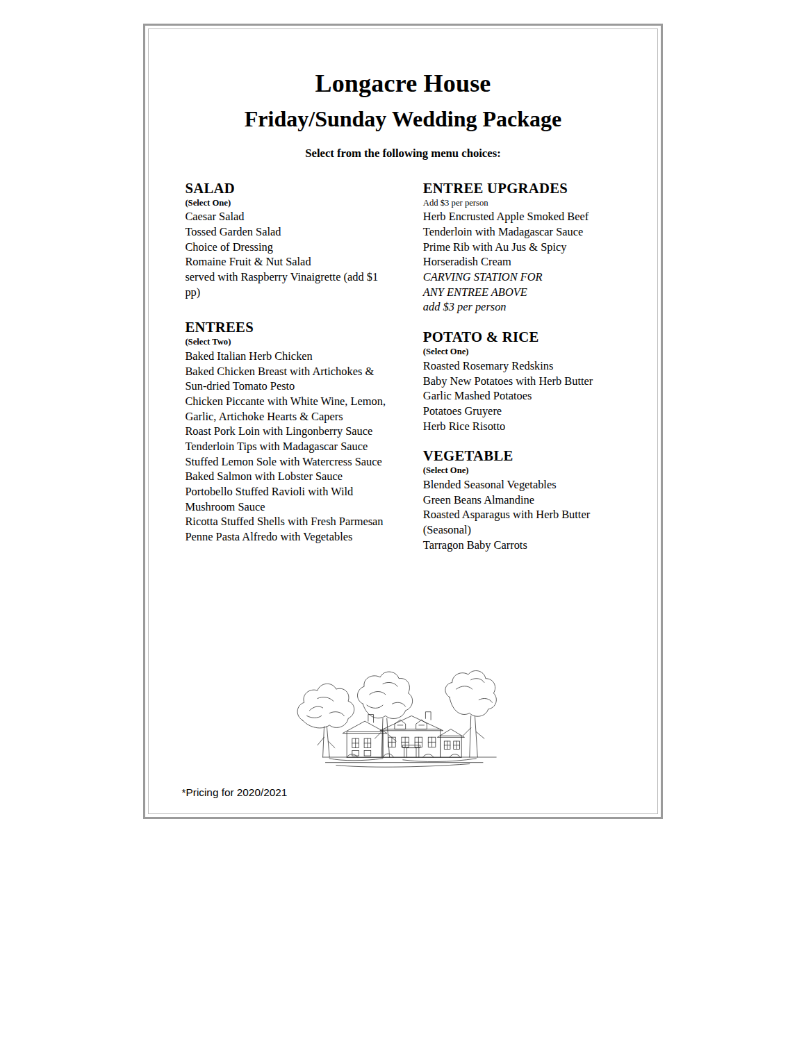Longacre House
Friday/Sunday Wedding Package
Select from the following menu choices:
SALAD
(Select One)
Caesar Salad
Tossed Garden Salad
Choice of Dressing
Romaine Fruit & Nut Salad
served with Raspberry Vinaigrette (add $1 pp)
ENTREES
(Select Two)
Baked Italian Herb Chicken
Baked Chicken Breast with Artichokes &
Sun-dried Tomato Pesto
Chicken Piccante with White Wine, Lemon,
Garlic, Artichoke Hearts & Capers
Roast Pork Loin with Lingonberry Sauce
Tenderloin Tips with Madagascar Sauce
Stuffed Lemon Sole with Watercress Sauce
Baked Salmon with Lobster Sauce
Portobello Stuffed Ravioli with Wild
Mushroom Sauce
Ricotta Stuffed Shells with Fresh Parmesan
Penne Pasta Alfredo with Vegetables
ENTREE UPGRADES
Add $3 per person
Herb Encrusted Apple Smoked Beef
Tenderloin with Madagascar Sauce
Prime Rib with Au Jus & Spicy Horseradish Cream
CARVING STATION FOR
ANY ENTREE ABOVE
add $3 per person
POTATO & RICE
(Select One)
Roasted Rosemary Redskins
Baby New Potatoes with Herb Butter
Garlic Mashed Potatoes
Potatoes Gruyere
Herb Rice Risotto
VEGETABLE
(Select One)
Blended Seasonal Vegetables
Green Beans Almandine
Roasted Asparagus with Herb Butter
(Seasonal)
Tarragon Baby Carrots
*Pricing for 2020/2021